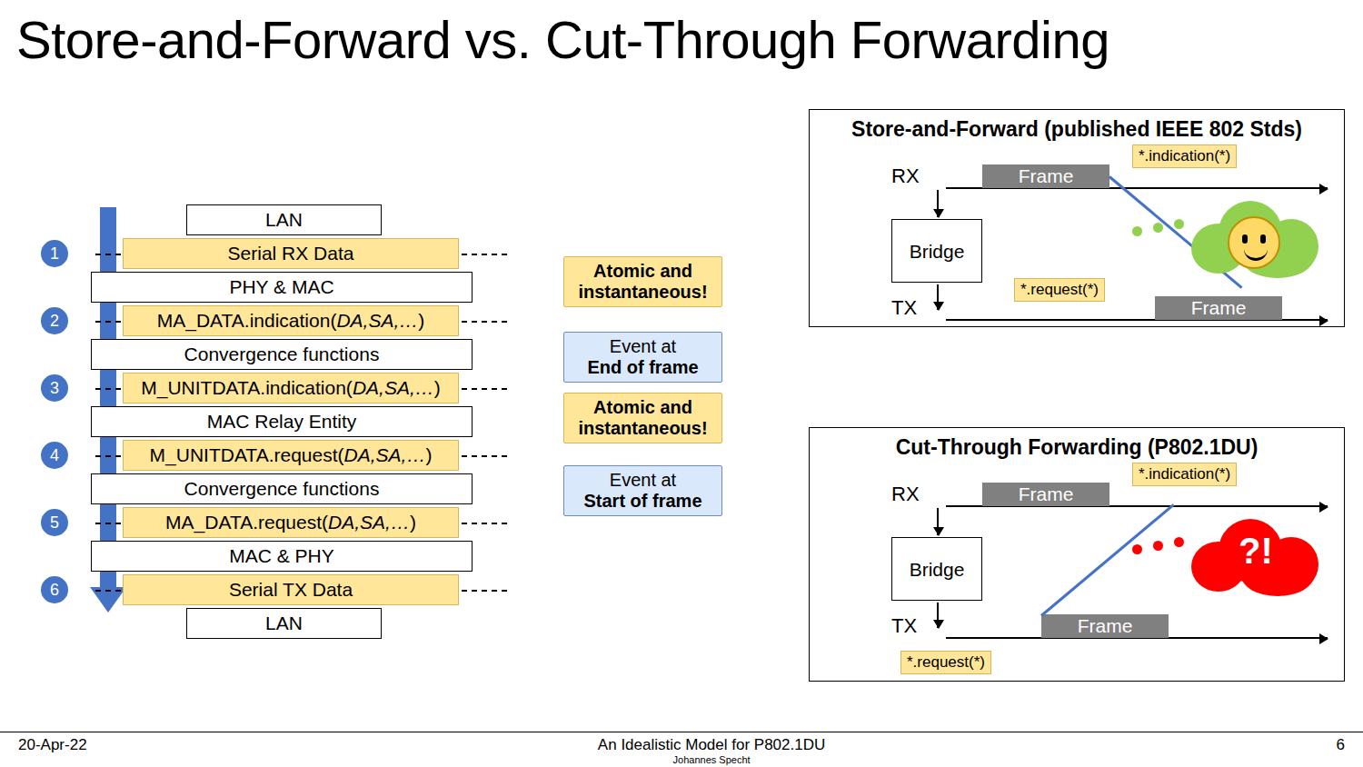Store-and-Forward vs. Cut-Through Forwarding
LAN
1
Serial RX Data
PHY & MAC
2
MA_DATA.indication(DA,SA,…)
Convergence functions
3
M_UNITDATA.indication(DA,SA,…)
MAC Relay Entity
4
M_UNITDATA.request(DA,SA,…)
Convergence functions
5
MA_DATA.request(DA,SA,…)
MAC & PHY
6
Serial TX Data
LAN
Atomic and
instantaneous!
Event at
End of frame
Atomic and
instantaneous!
Event at
Start of frame
Store-and-Forward (published IEEE 802 Stds)
RX
Bridge
TX
Frame
Frame
*.indication(*)
*.request(*)
Cut-Through Forwarding (P802.1DU)
RX
Bridge
TX
Frame
Frame
*.indication(*)
*.request(*)
?!
20-Apr-22
An Idealistic Model for P802.1DUJohannes Specht
6